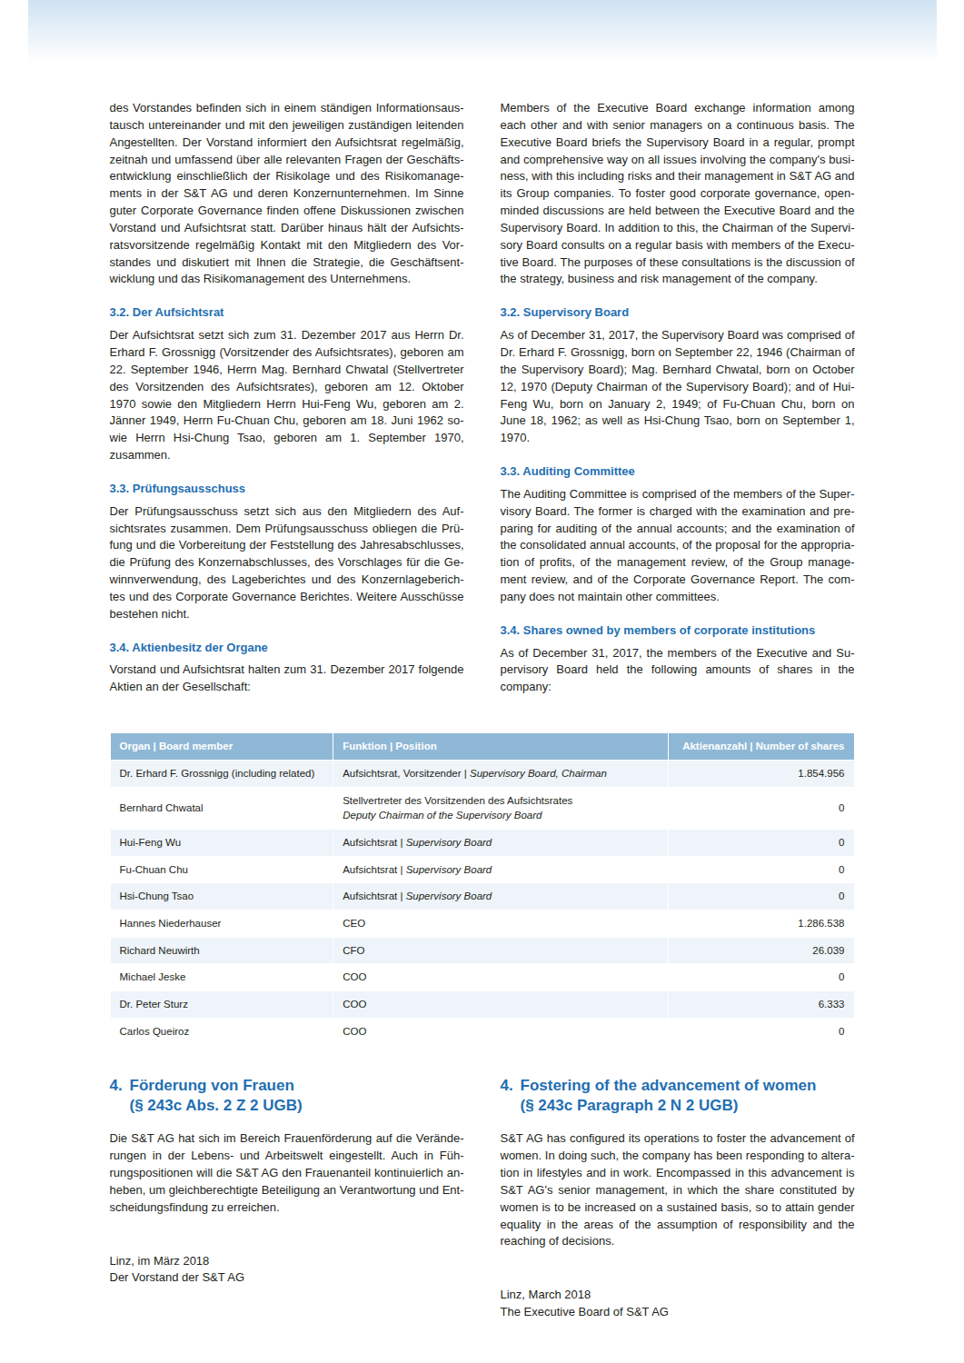des Vorstandes befinden sich in einem ständigen Informationsaustausch untereinander und mit den jeweiligen zuständigen leitenden Angestellten. Der Vorstand informiert den Aufsichtsrat regelmäßig, zeitnah und umfassend über alle relevanten Fragen der Geschäftsentwicklung einschließlich der Risikolage und des Risikomanagements in der S&T AG und deren Konzernunternehmen. Im Sinne guter Corporate Governance finden offene Diskussionen zwischen Vorstand und Aufsichtsrat statt. Darüber hinaus hält der Aufsichtsratsvorsitzende regelmäßig Kontakt mit den Mitgliedern des Vorstandes und diskutiert mit Ihnen die Strategie, die Geschäftsentwicklung und das Risikomanagement des Unternehmens.
3.2. Der Aufsichtsrat
Der Aufsichtsrat setzt sich zum 31. Dezember 2017 aus Herrn Dr. Erhard F. Grossnigg (Vorsitzender des Aufsichtsrates), geboren am 22. September 1946, Herrn Mag. Bernhard Chwatal (Stellvertreter des Vorsitzenden des Aufsichtsrates), geboren am 12. Oktober 1970 sowie den Mitgliedern Herrn Hui-Feng Wu, geboren am 2. Jänner 1949, Herrn Fu-Chuan Chu, geboren am 18. Juni 1962 sowie Herrn Hsi-Chung Tsao, geboren am 1. September 1970, zusammen.
3.3. Prüfungsausschuss
Der Prüfungsausschuss setzt sich aus den Mitgliedern des Aufsichtsrates zusammen. Dem Prüfungsausschuss obliegen die Prüfung und die Vorbereitung der Feststellung des Jahresabschlusses, die Prüfung des Konzernabschlusses, des Vorschlages für die Gewinnverwendung, des Lageberichtes und des Konzernlageberichtes und des Corporate Governance Berichtes. Weitere Ausschüsse bestehen nicht.
3.4. Aktienbesitz der Organe
Vorstand und Aufsichtsrat halten zum 31. Dezember 2017 folgende Aktien an der Gesellschaft:
Members of the Executive Board exchange information among each other and with senior managers on a continuous basis. The Executive Board briefs the Supervisory Board in a regular, prompt and comprehensive way on all issues involving the company's business, with this including risks and their management in S&T AG and its Group companies. To foster good corporate governance, open-minded discussions are held between the Executive Board and the Supervisory Board. In addition to this, the Chairman of the Supervisory Board consults on a regular basis with members of the Executive Board. The purposes of these consultations is the discussion of the strategy, business and risk management of the company.
3.2. Supervisory Board
As of December 31, 2017, the Supervisory Board was comprised of Dr. Erhard F. Grossnigg, born on September 22, 1946 (Chairman of the Supervisory Board); Mag. Bernhard Chwatal, born on October 12, 1970 (Deputy Chairman of the Supervisory Board); and of Hui-Feng Wu, born on January 2, 1949; of Fu-Chuan Chu, born on June 18, 1962; as well as Hsi-Chung Tsao, born on September 1, 1970.
3.3. Auditing Committee
The Auditing Committee is comprised of the members of the Supervisory Board. The former is charged with the examination and preparing for auditing of the annual accounts; and the examination of the consolidated annual accounts, of the proposal for the appropriation of profits, of the management review, of the Group management review, and of the Corporate Governance Report. The company does not maintain other committees.
3.4. Shares owned by members of corporate institutions
As of December 31, 2017, the members of the Executive and Supervisory Board held the following amounts of shares in the company:
| Organ / Board member | Funktion / Position | Aktienanzahl / Number of shares |
| --- | --- | --- |
| Dr. Erhard F. Grossnigg (including related) | Aufsichtsrat, Vorsitzender / Supervisory Board, Chairman | 1.854.956 |
| Bernhard Chwatal | Stellvertreter des Vorsitzenden des Aufsichtsrates Deputy Chairman of the Supervisory Board | 0 |
| Hui-Feng Wu | Aufsichtsrat / Supervisory Board | 0 |
| Fu-Chuan Chu | Aufsichtsrat / Supervisory Board | 0 |
| Hsi-Chung Tsao | Aufsichtsrat / Supervisory Board | 0 |
| Hannes Niederhauser | CEO | 1.286.538 |
| Richard Neuwirth | CFO | 26.039 |
| Michael Jeske | COO | 0 |
| Dr. Peter Sturz | COO | 6.333 |
| Carlos Queiroz | COO | 0 |
4. Förderung von Frauen
(§ 243c Abs. 2 Z 2 UGB)
Die S&T AG hat sich im Bereich Frauenförderung auf die Veränderungen in der Lebens- und Arbeitswelt eingestellt. Auch in Führungspositionen will die S&T AG den Frauenanteil kontinuierlich anheben, um gleichberechtigte Beteiligung an Verantwortung und Entscheidungsfindung zu erreichen.
Linz, im März 2018
Der Vorstand der S&T AG
4. Fostering of the advancement of women
(§ 243c Paragraph 2 N 2 UGB)
S&T AG has configured its operations to foster the advancement of women. In doing such, the company has been responding to alteration in lifestyles and in work. Encompassed in this advancement is S&T AG's senior management, in which the share constituted by women is to be increased on a sustained basis, so to attain gender equality in the areas of the assumption of responsibility and the reaching of decisions.
Linz, March 2018
The Executive Board of S&T AG